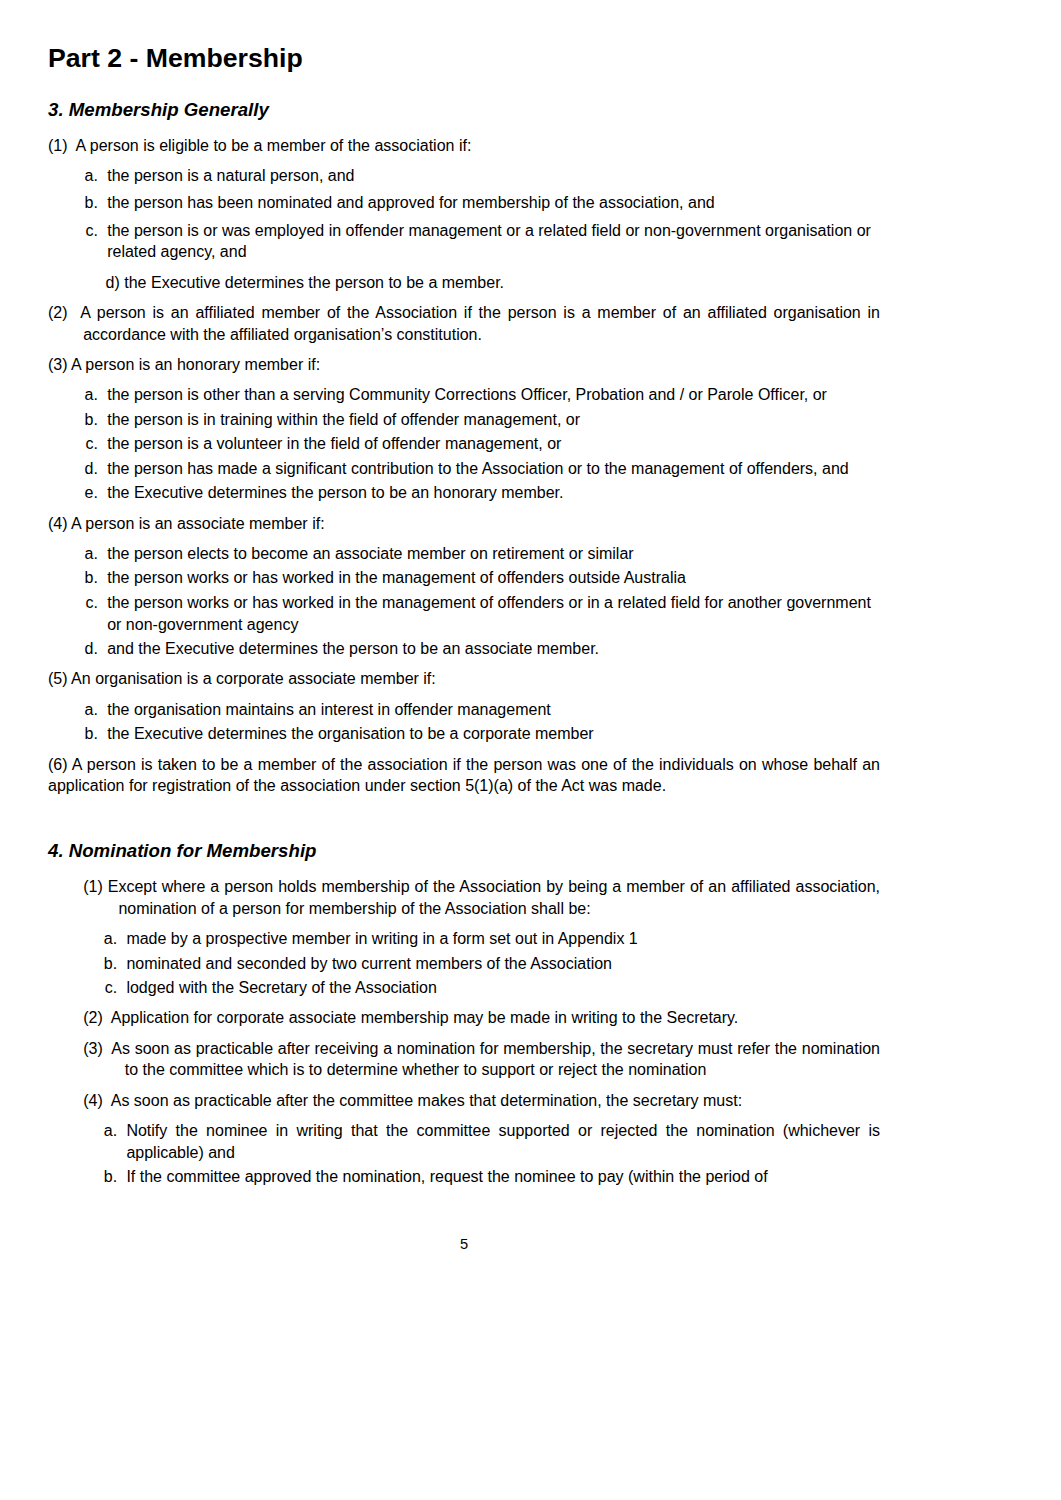Part 2 - Membership
3. Membership Generally
(1) A person is eligible to be a member of the association if:
the person is a natural person, and
the person has been nominated and approved for membership of the association, and
the person is or was employed in offender management or a related field or non-government organisation or related agency, and
d) the Executive determines the person to be a member.
(2) A person is an affiliated member of the Association if the person is a member of an affiliated organisation in accordance with the affiliated organisation’s constitution.
(3) A person is an honorary member if:
the person is other than a serving Community Corrections Officer, Probation and / or Parole Officer, or
the person is in training within the field of offender management, or
the person is a volunteer in the field of offender management, or
the person has made a significant contribution to the Association or to the management of offenders, and
the Executive determines the person to be an honorary member.
(4) A person is an associate member if:
the person elects to become an associate member on retirement or similar
the person works or has worked in the management of offenders outside Australia
the person works or has worked in the management of offenders or in a related field for another government or non-government agency
and the Executive determines the person to be an associate member.
(5) An organisation is a corporate associate member if:
the organisation maintains an interest in offender management
the Executive determines the organisation to be a corporate member
(6) A person is taken to be a member of the association if the person was one of the individuals on whose behalf an application for registration of the association under section 5(1)(a) of the Act was made.
4. Nomination for Membership
(1) Except where a person holds membership of the Association by being a member of an affiliated association, nomination of a person for membership of the Association shall be:
made by a prospective member in writing in a form set out in Appendix 1
nominated and seconded by two current members of the Association
lodged with the Secretary of the Association
(2) Application for corporate associate membership may be made in writing to the Secretary.
(3) As soon as practicable after receiving a nomination for membership, the secretary must refer the nomination to the committee which is to determine whether to support or reject the nomination
(4) As soon as practicable after the committee makes that determination, the secretary must:
Notify the nominee in writing that the committee supported or rejected the nomination (whichever is applicable) and
If the committee approved the nomination, request the nominee to pay (within the period of
5